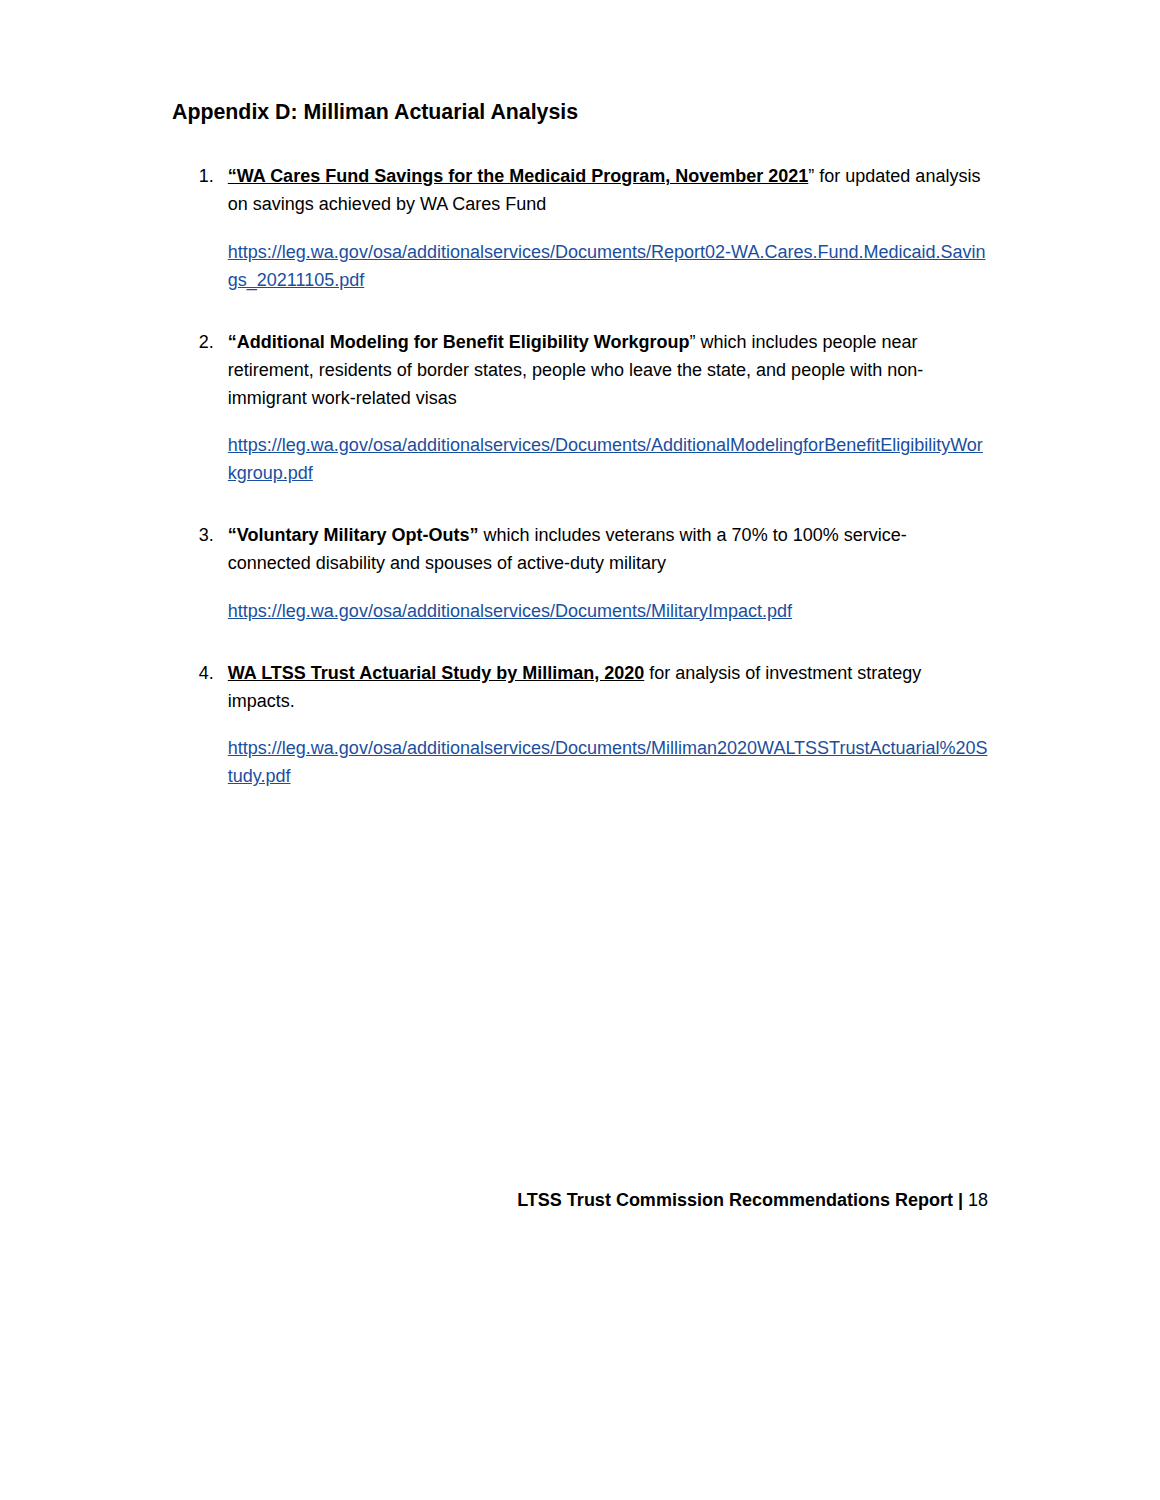Appendix D: Milliman Actuarial Analysis
“WA Cares Fund Savings for the Medicaid Program, November 2021” for updated analysis on savings achieved by WA Cares Fund https://leg.wa.gov/osa/additionalservices/Documents/Report02-WA.Cares.Fund.Medicaid.Savings_20211105.pdf
“Additional Modeling for Benefit Eligibility Workgroup” which includes people near retirement, residents of border states, people who leave the state, and people with non-immigrant work-related visas https://leg.wa.gov/osa/additionalservices/Documents/AdditionalModelingforBenefitEligibilityWorkgroup.pdf
“Voluntary Military Opt-Outs” which includes veterans with a 70% to 100% service-connected disability and spouses of active-duty military https://leg.wa.gov/osa/additionalservices/Documents/MilitaryImpact.pdf
WA LTSS Trust Actuarial Study by Milliman, 2020 for analysis of investment strategy impacts. https://leg.wa.gov/osa/additionalservices/Documents/Milliman2020WALTSSTrustActuarial%20Study.pdf
LTSS Trust Commission Recommendations Report | 18